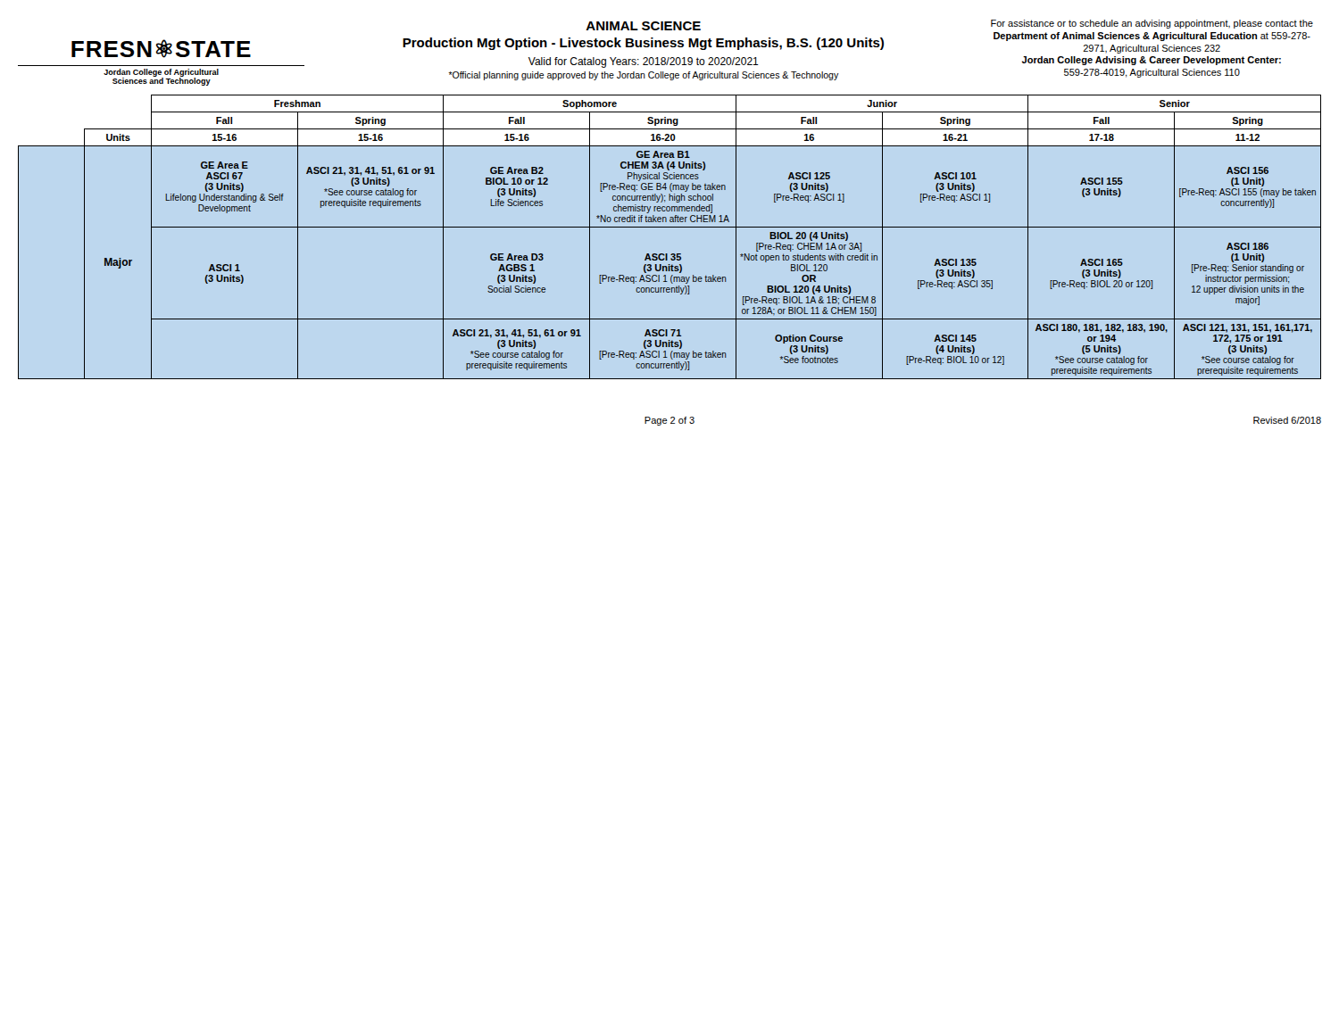FRESN⚛STATE
Jordan College of Agricultural
Sciences and Technology
ANIMAL SCIENCE
Production Mgt Option - Livestock Business Mgt Emphasis, B.S. (120 Units)
Valid for Catalog Years: 2018/2019 to 2020/2021
*Official planning guide approved by the Jordan College of Agricultural Sciences & Technology
For assistance or to schedule an advising appointment, please contact the Department of Animal Sciences & Agricultural Education at 559-278-2971, Agricultural Sciences 232
Jordan College Advising & Career Development Center:
559-278-4019, Agricultural Sciences 110
| | | Freshman | Sophomore | Junior | Senior |
| --- | --- | --- | --- | --- | --- |
| | | Fall | Spring | Fall | Spring | Fall | Spring | Fall | Spring |
| | Units | 15-16 | 15-16 | 15-16 | 16-20 | 16 | 16-21 | 17-18 | 11-12 |
| | Major | GE Area E ASCI 67 (3 Units) Lifelong Understanding & Self Development | ASCI 21, 31, 41, 51, 61 or 91 (3 Units) *See course catalog for prerequisite requirements | GE Area B2 BIOL 10 or 12 (3 Units) Life Sciences | GE Area B1 CHEM 3A (4 Units) Physical Sciences [Pre-Req: GE B4 (may be taken concurrently); high school chemistry recommended] *No credit if taken after CHEM 1A | ASCI 125 (3 Units) [Pre-Req: ASCI 1] | ASCI 101 (3 Units) [Pre-Req: ASCI 1] | ASCI 155 (3 Units) | ASCI 156 (1 Unit) [Pre-Req: ASCI 155 (may be taken concurrently)] |
| ASCI 1 (3 Units) | | GE Area D3 AGBS 1 (3 Units) Social Science | ASCI 35 (3 Units) [Pre-Req: ASCI 1 (may be taken concurrently)] | BIOL 20 (4 Units) [Pre-Req: CHEM 1A or 3A] *Not open to students with credit in BIOL 120 OR BIOL 120 (4 Units) [Pre-Req: BIOL 1A & 1B; CHEM 8 or 128A; or BIOL 11 & CHEM 150] | ASCI 135 (3 Units) [Pre-Req: ASCI 35] | ASCI 165 (3 Units) [Pre-Req: BIOL 20 or 120] | ASCI 186 (1 Unit) [Pre-Req: Senior standing or instructor permission; 12 upper division units in the major] |
| | | ASCI 21, 31, 41, 51, 61 or 91 (3 Units) *See course catalog for prerequisite requirements | ASCI 71 (3 Units) [Pre-Req: ASCI 1 (may be taken concurrently)] | Option Course (3 Units) *See footnotes | ASCI 145 (4 Units) [Pre-Req: BIOL 10 or 12] | ASCI 180, 181, 182, 183, 190, or 194 (5 Units) *See course catalog for prerequisite requirements | ASCI 121, 131, 151, 161,171, 172, 175 or 191 (3 Units) *See course catalog for prerequisite requirements |
Page 2 of 3
Revised 6/2018